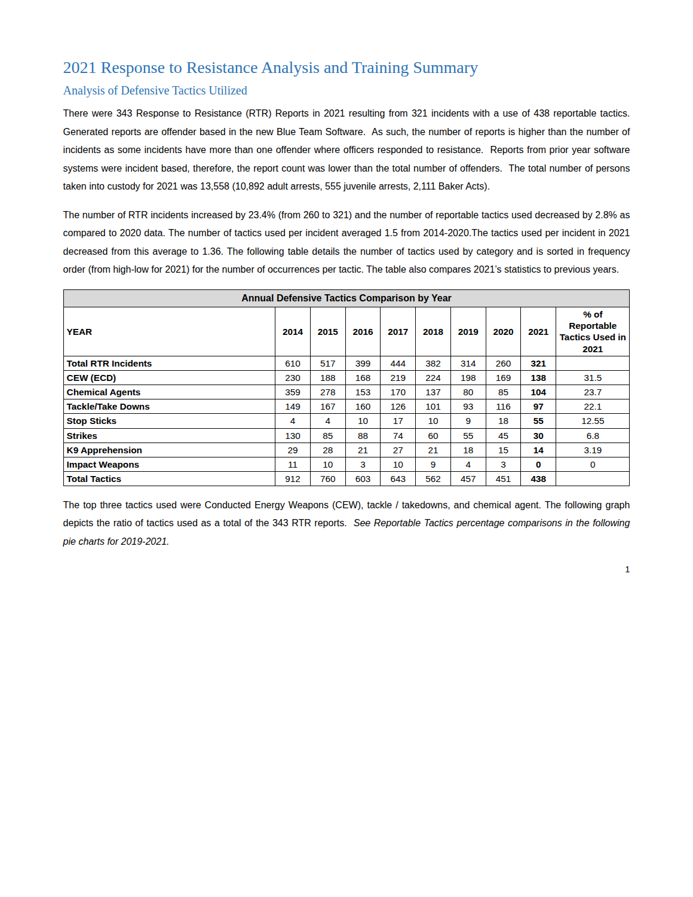2021 Response to Resistance Analysis and Training Summary
Analysis of Defensive Tactics Utilized
There were 343 Response to Resistance (RTR) Reports in 2021 resulting from 321 incidents with a use of 438 reportable tactics. Generated reports are offender based in the new Blue Team Software. As such, the number of reports is higher than the number of incidents as some incidents have more than one offender where officers responded to resistance. Reports from prior year software systems were incident based, therefore, the report count was lower than the total number of offenders. The total number of persons taken into custody for 2021 was 13,558 (10,892 adult arrests, 555 juvenile arrests, 2,111 Baker Acts).
The number of RTR incidents increased by 23.4% (from 260 to 321) and the number of reportable tactics used decreased by 2.8% as compared to 2020 data. The number of tactics used per incident averaged 1.5 from 2014-2020.The tactics used per incident in 2021 decreased from this average to 1.36. The following table details the number of tactics used by category and is sorted in frequency order (from high-low for 2021) for the number of occurrences per tactic. The table also compares 2021’s statistics to previous years.
Annual Defensive Tactics Comparison by Year
| YEAR | 2014 | 2015 | 2016 | 2017 | 2018 | 2019 | 2020 | 2021 | % of Reportable Tactics Used in 2021 |
| --- | --- | --- | --- | --- | --- | --- | --- | --- | --- |
| Total RTR Incidents | 610 | 517 | 399 | 444 | 382 | 314 | 260 | 321 | |
| CEW (ECD) | 230 | 188 | 168 | 219 | 224 | 198 | 169 | 138 | 31.5 |
| Chemical Agents | 359 | 278 | 153 | 170 | 137 | 80 | 85 | 104 | 23.7 |
| Tackle/Take Downs | 149 | 167 | 160 | 126 | 101 | 93 | 116 | 97 | 22.1 |
| Stop Sticks | 4 | 4 | 10 | 17 | 10 | 9 | 18 | 55 | 12.55 |
| Strikes | 130 | 85 | 88 | 74 | 60 | 55 | 45 | 30 | 6.8 |
| K9 Apprehension | 29 | 28 | 21 | 27 | 21 | 18 | 15 | 14 | 3.19 |
| Impact Weapons | 11 | 10 | 3 | 10 | 9 | 4 | 3 | 0 | 0 |
| Total Tactics | 912 | 760 | 603 | 643 | 562 | 457 | 451 | 438 | |
The top three tactics used were Conducted Energy Weapons (CEW), tackle / takedowns, and chemical agent. The following graph depicts the ratio of tactics used as a total of the 343 RTR reports. See Reportable Tactics percentage comparisons in the following pie charts for 2019-2021.
1